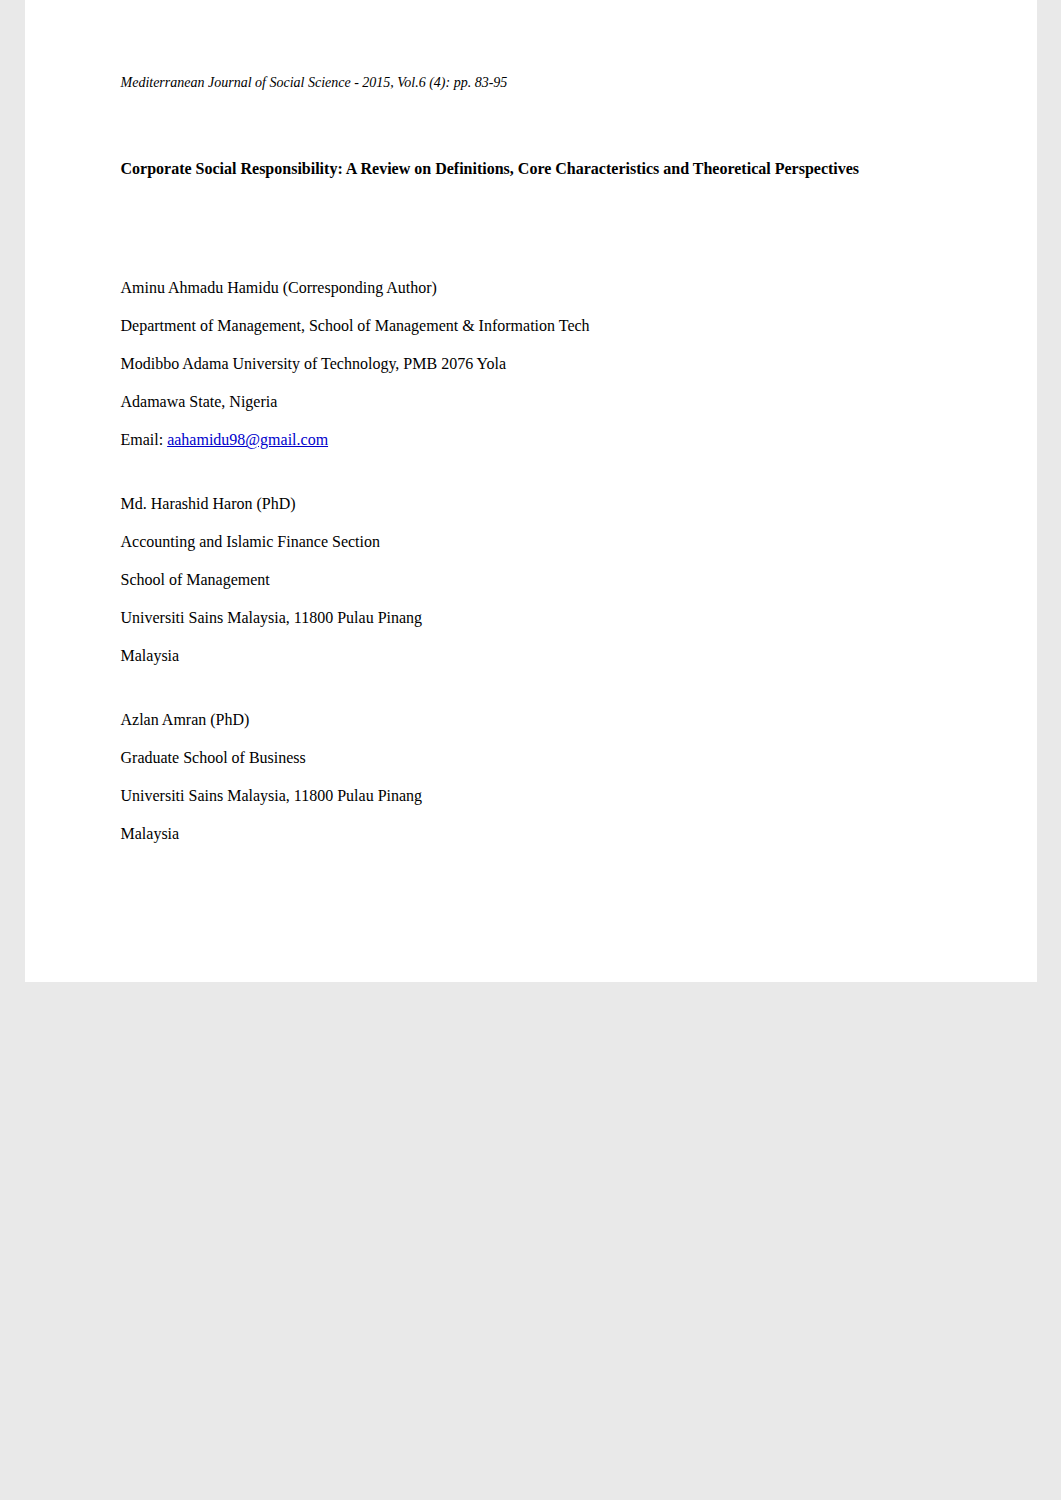Mediterranean Journal of Social Science - 2015, Vol.6 (4): pp. 83-95
Corporate Social Responsibility: A Review on Definitions, Core Characteristics and Theoretical Perspectives
Aminu Ahmadu Hamidu (Corresponding Author)
Department of Management, School of Management & Information Tech
Modibbo Adama University of Technology, PMB 2076 Yola
Adamawa State, Nigeria
Email: aahamidu98@gmail.com
Md. Harashid Haron (PhD)
Accounting and Islamic Finance Section
School of Management
Universiti Sains Malaysia, 11800 Pulau Pinang
Malaysia
Azlan Amran (PhD)
Graduate School of Business
Universiti Sains Malaysia, 11800 Pulau Pinang
Malaysia